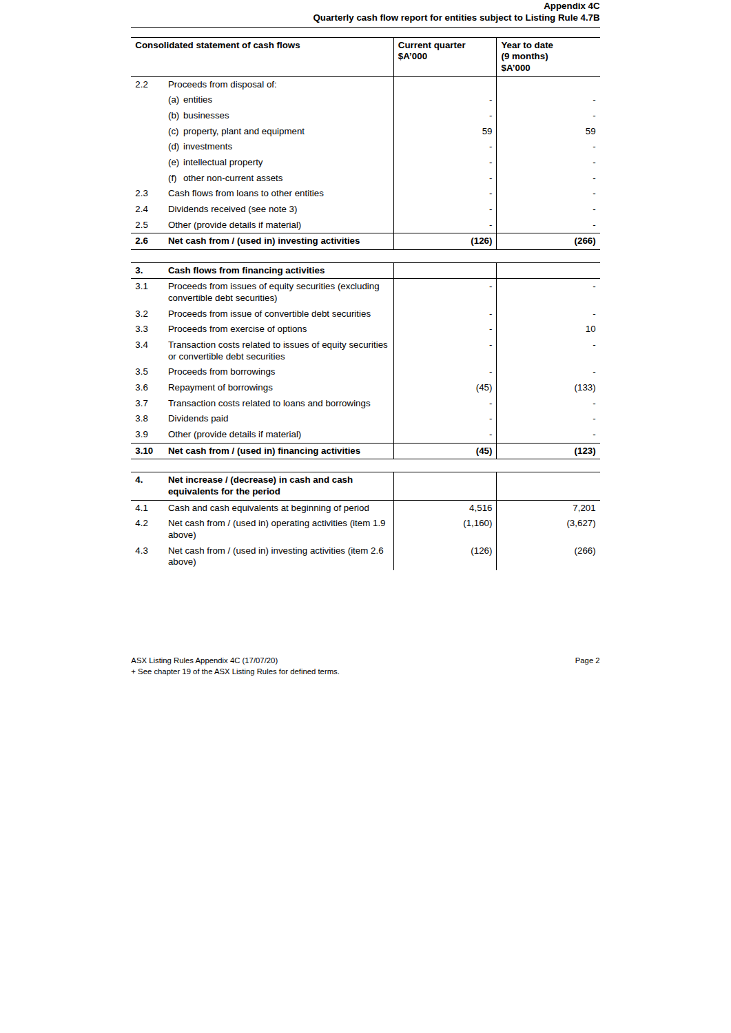Appendix 4C
Quarterly cash flow report for entities subject to Listing Rule 4.7B
| Consolidated statement of cash flows | Current quarter $A’000 | Year to date (9 months) $A’000 |
| --- | --- | --- |
| 2.2 | Proceeds from disposal of: | | |
| | (a) entities | - | - |
| | (b) businesses | - | - |
| | (c) property, plant and equipment | 59 | 59 |
| | (d) investments | - | - |
| | (e) intellectual property | - | - |
| | (f) other non-current assets | - | - |
| 2.3 | Cash flows from loans to other entities | - | - |
| 2.4 | Dividends received (see note 3) | - | - |
| 2.5 | Other (provide details if material) | - | - |
| 2.6 | Net cash from / (used in) investing activities | (126) | (266) |
| 3. | Cash flows from financing activities | | |
| 3.1 | Proceeds from issues of equity securities (excluding convertible debt securities) | - | - |
| 3.2 | Proceeds from issue of convertible debt securities | - | - |
| 3.3 | Proceeds from exercise of options | - | 10 |
| 3.4 | Transaction costs related to issues of equity securities or convertible debt securities | - | - |
| 3.5 | Proceeds from borrowings | - | - |
| 3.6 | Repayment of borrowings | (45) | (133) |
| 3.7 | Transaction costs related to loans and borrowings | - | - |
| 3.8 | Dividends paid | - | - |
| 3.9 | Other (provide details if material) | - | - |
| 3.10 | Net cash from / (used in) financing activities | (45) | (123) |
| 4. | Net increase / (decrease) in cash and cash equivalents for the period | | |
| 4.1 | Cash and cash equivalents at beginning of period | 4,516 | 7,201 |
| 4.2 | Net cash from / (used in) operating activities (item 1.9 above) | (1,160) | (3,627) |
| 4.3 | Net cash from / (used in) investing activities (item 2.6 above) | (126) | (266) |
ASX Listing Rules Appendix 4C (17/07/20) Page 2
+ See chapter 19 of the ASX Listing Rules for defined terms.